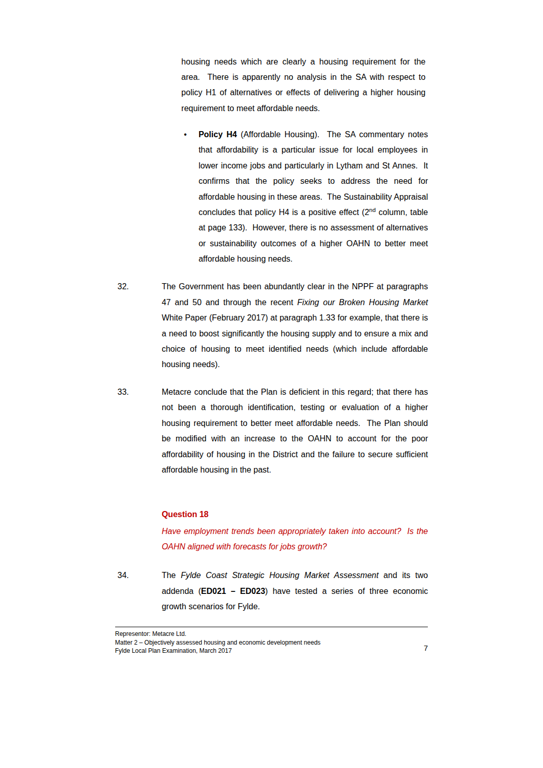housing needs which are clearly a housing requirement for the area. There is apparently no analysis in the SA with respect to policy H1 of alternatives or effects of delivering a higher housing requirement to meet affordable needs.
Policy H4 (Affordable Housing). The SA commentary notes that affordability is a particular issue for local employees in lower income jobs and particularly in Lytham and St Annes. It confirms that the policy seeks to address the need for affordable housing in these areas. The Sustainability Appraisal concludes that policy H4 is a positive effect (2nd column, table at page 133). However, there is no assessment of alternatives or sustainability outcomes of a higher OAHN to better meet affordable housing needs.
32.
The Government has been abundantly clear in the NPPF at paragraphs 47 and 50 and through the recent Fixing our Broken Housing Market White Paper (February 2017) at paragraph 1.33 for example, that there is a need to boost significantly the housing supply and to ensure a mix and choice of housing to meet identified needs (which include affordable housing needs).
33.
Metacre conclude that the Plan is deficient in this regard; that there has not been a thorough identification, testing or evaluation of a higher housing requirement to better meet affordable needs. The Plan should be modified with an increase to the OAHN to account for the poor affordability of housing in the District and the failure to secure sufficient affordable housing in the past.
Question 18
Have employment trends been appropriately taken into account? Is the OAHN aligned with forecasts for jobs growth?
34.
The Fylde Coast Strategic Housing Market Assessment and its two addenda (ED021 – ED023) have tested a series of three economic growth scenarios for Fylde.
Representor: Metacre Ltd.
Matter 2 – Objectively assessed housing and economic development needs
Fylde Local Plan Examination, March 2017
7